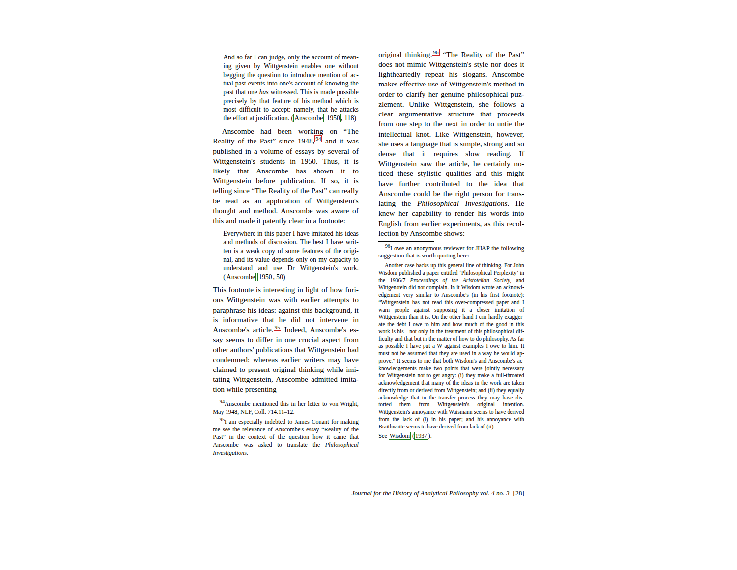And so far I can judge, only the account of meaning given by Wittgenstein enables one without begging the question to introduce mention of actual past events into one's account of knowing the past that one has witnessed. This is made possible precisely by that feature of his method which is most difficult to accept: namely, that he attacks the effort at justification. (Anscombe 1950, 118)
Anscombe had been working on “The Reality of the Past” since 1948,94 and it was published in a volume of essays by several of Wittgenstein's students in 1950. Thus, it is likely that Anscombe has shown it to Wittgenstein before publication. If so, it is telling since “The Reality of the Past” can really be read as an application of Wittgenstein's thought and method. Anscombe was aware of this and made it patently clear in a footnote:
Everywhere in this paper I have imitated his ideas and methods of discussion. The best I have written is a weak copy of some features of the original, and its value depends only on my capacity to understand and use Dr Wittgenstein's work. (Anscombe 1950, 50)
This footnote is interesting in light of how furious Wittgenstein was with earlier attempts to paraphrase his ideas: against this background, it is informative that he did not intervene in Anscombe's article.95 Indeed, Anscombe's essay seems to differ in one crucial aspect from other authors' publications that Wittgenstein had condemned: whereas earlier writers may have claimed to present original thinking while imitating Wittgenstein, Anscombe admitted imitation while presenting
94 Anscombe mentioned this in her letter to von Wright, May 1948, NLF, Coll. 714.11–12.
95 I am especially indebted to James Conant for making me see the relevance of Anscombe's essay “Reality of the Past” in the context of the question how it came that Anscombe was asked to translate the Philosophical Investigations.
original thinking.96 “The Reality of the Past” does not mimic Wittgenstein's style nor does it lightheartedly repeat his slogans. Anscombe makes effective use of Wittgenstein's method in order to clarify her genuine philosophical puzzlement. Unlike Wittgenstein, she follows a clear argumentative structure that proceeds from one step to the next in order to untie the intellectual knot. Like Wittgenstein, however, she uses a language that is simple, strong and so dense that it requires slow reading. If Wittgenstein saw the article, he certainly noticed these stylistic qualities and this might have further contributed to the idea that Anscombe could be the right person for translating the Philosophical Investigations. He knew her capability to render his words into English from earlier experiments, as this recollection by Anscombe shows:
96 I owe an anonymous reviewer for JHAP the following suggestion that is worth quoting here:
Another case backs up this general line of thinking. For John Wisdom published a paper entitled ‘Philosophical Perplexity’ in the 1936/7 Proceedings of the Aristotelian Society, and Wittgenstein did not complain. In it Wisdom wrote an acknowledgement very similar to Anscombe's (in his first footnote): “Wittgenstein has not read this over-compressed paper and I warn people against supposing it a closer imitation of Wittgenstein than it is. On the other hand I can hardly exaggerate the debt I owe to him and how much of the good in this work is his—not only in the treatment of this philosophical difficulty and that but in the matter of how to do philosophy. As far as possible I have put a W against examples I owe to him. It must not be assumed that they are used in a way he would approve.” It seems to me that both Wisdom's and Anscombe's acknowledgements make two points that were jointly necessary for Wittgenstein not to get angry: (i) they make a full-throated acknowledgement that many of the ideas in the work are taken directly from or derived from Wittgenstein; and (ii) they equally acknowledge that in the transfer process they may have distorted them from Wittgenstein's original intention. Wittgenstein's annoyance with Waismann seems to have derived from the lack of (i) in his paper; and his annoyance with Braithwaite seems to have derived from lack of (ii).
See Wisdom (1937).
Journal for the History of Analytical Philosophy vol. 4 no. 3[28]